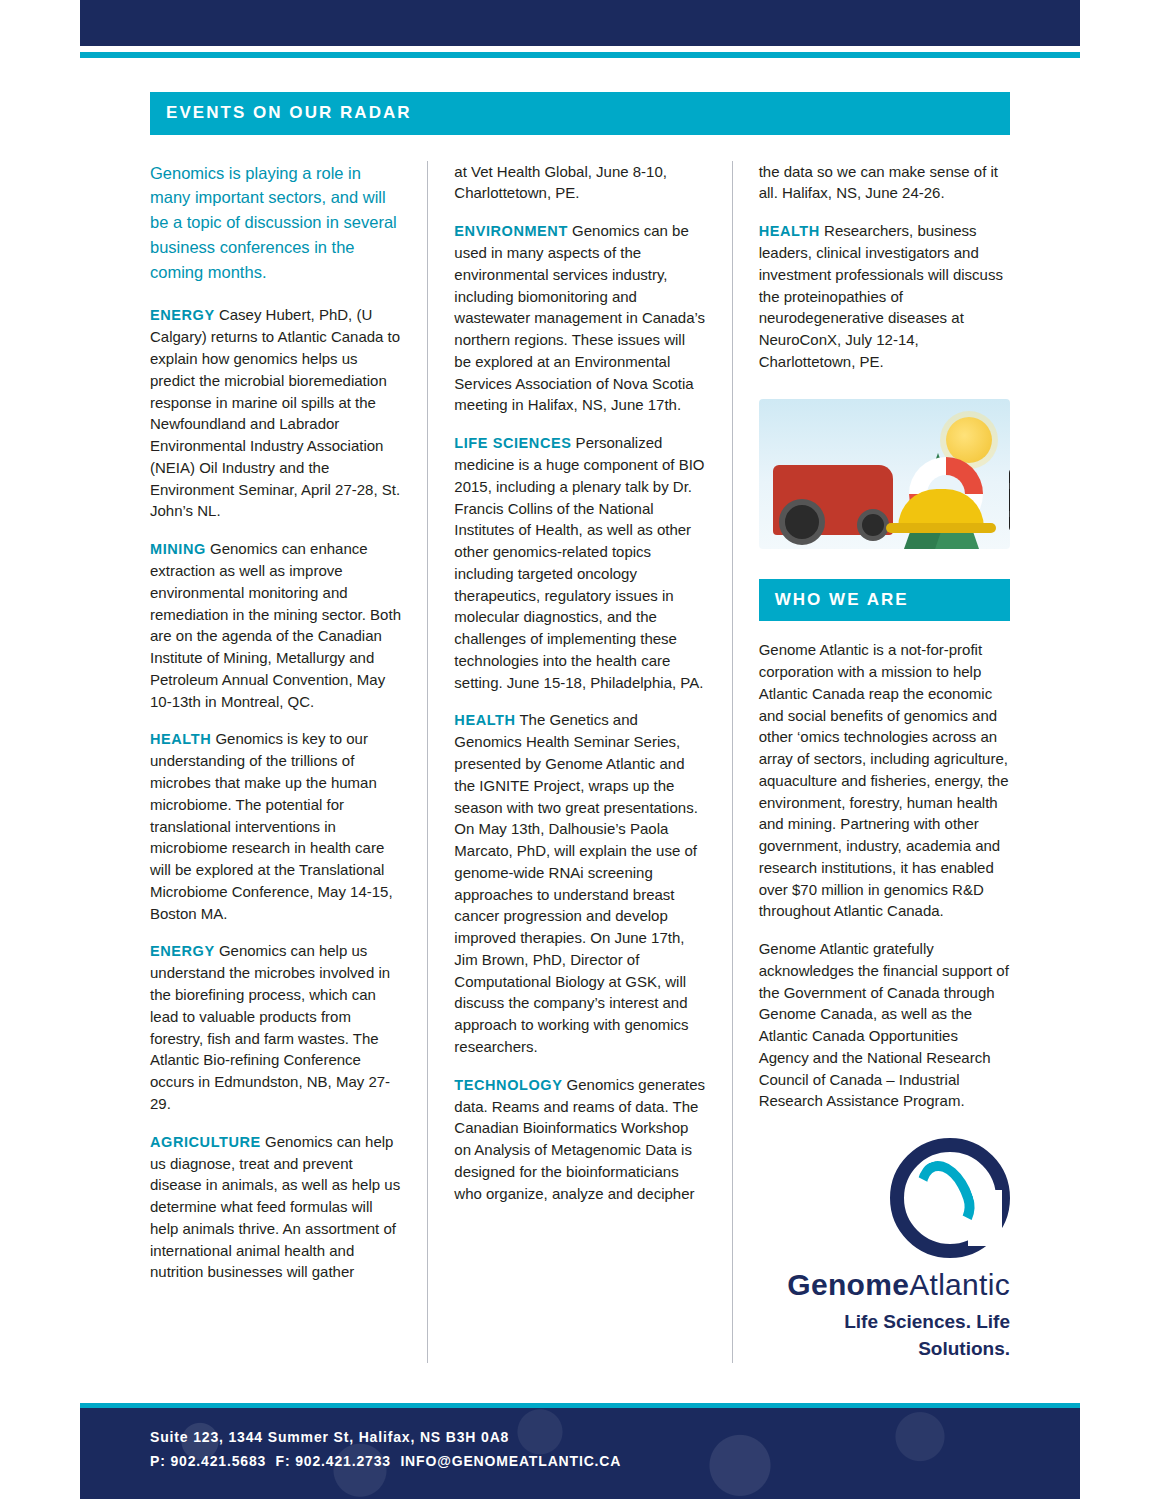Events on our radar
Genomics is playing a role in many important sectors, and will be a topic of discussion in several business conferences in the coming months.
Energy Casey Hubert, PhD, (U Calgary) returns to Atlantic Canada to explain how genomics helps us predict the microbial bioremediation response in marine oil spills at the Newfoundland and Labrador Environmental Industry Association (NEIA) Oil Industry and the Environment Seminar, April 27-28, St. John’s NL.
Mining Genomics can enhance extraction as well as improve environmental monitoring and remediation in the mining sector. Both are on the agenda of the Canadian Institute of Mining, Metallurgy and Petroleum Annual Convention, May 10-13th in Montreal, QC.
Health Genomics is key to our understanding of the trillions of microbes that make up the human microbiome. The potential for translational interventions in microbiome research in health care will be explored at the Translational Microbiome Conference, May 14-15, Boston MA.
Energy Genomics can help us understand the microbes involved in the biorefining process, which can lead to valuable products from forestry, fish and farm wastes. The Atlantic Bio-refining Conference occurs in Edmundston, NB, May 27-29.
Agriculture Genomics can help us diagnose, treat and prevent disease in animals, as well as help us determine what feed formulas will help animals thrive. An assortment of international animal health and nutrition businesses will gather
at Vet Health Global, June 8-10, Charlottetown, PE.
Environment Genomics can be used in many aspects of the environmental services industry, including biomonitoring and wastewater management in Canada’s northern regions. These issues will be explored at an Environmental Services Association of Nova Scotia meeting in Halifax, NS, June 17th.
Life Sciences Personalized medicine is a huge component of BIO 2015, including a plenary talk by Dr. Francis Collins of the National Institutes of Health, as well as other other genomics-related topics including targeted oncology therapeutics, regulatory issues in molecular diagnostics, and the challenges of implementing these technologies into the health care setting. June 15-18, Philadelphia, PA.
Health The Genetics and Genomics Health Seminar Series, presented by Genome Atlantic and the IGNITE Project, wraps up the season with two great presentations. On May 13th, Dalhousie’s Paola Marcato, PhD, will explain the use of genome-wide RNAi screening approaches to understand breast cancer progression and develop improved therapies. On June 17th, Jim Brown, PhD, Director of Computational Biology at GSK, will discuss the company’s interest and approach to working with genomics researchers.
Technology Genomics generates data. Reams and reams of data. The Canadian Bioinformatics Workshop on Analysis of Metagenomic Data is designed for the bioinformaticians who organize, analyze and decipher
the data so we can make sense of it all. Halifax, NS, June 24-26.
Health Researchers, business leaders, clinical investigators and investment professionals will discuss the proteinopathies of neurodegenerative diseases at NeuroConX, July 12-14, Charlottetown, PE.
Who we are
Genome Atlantic is a not-for-profit corporation with a mission to help Atlantic Canada reap the economic and social benefits of genomics and other ‘omics technologies across an array of sectors, including agriculture, aquaculture and fisheries, energy, the environment, forestry, human health and mining. Partnering with other government, industry, academia and research institutions, it has enabled over $70 million in genomics R&D throughout Atlantic Canada.
Genome Atlantic gratefully acknowledges the financial support of the Government of Canada through Genome Canada, as well as the Atlantic Canada Opportunities Agency and the National Research Council of Canada – Industrial Research Assistance Program.
Genome Atlantic
Life Sciences. Life Solutions.
Suite 123, 1344 Summer St, Halifax, NS B3H 0A8
P: 902.421.5683 F: 902.421.2733 INFO@GENOMEATLANTIC.CA